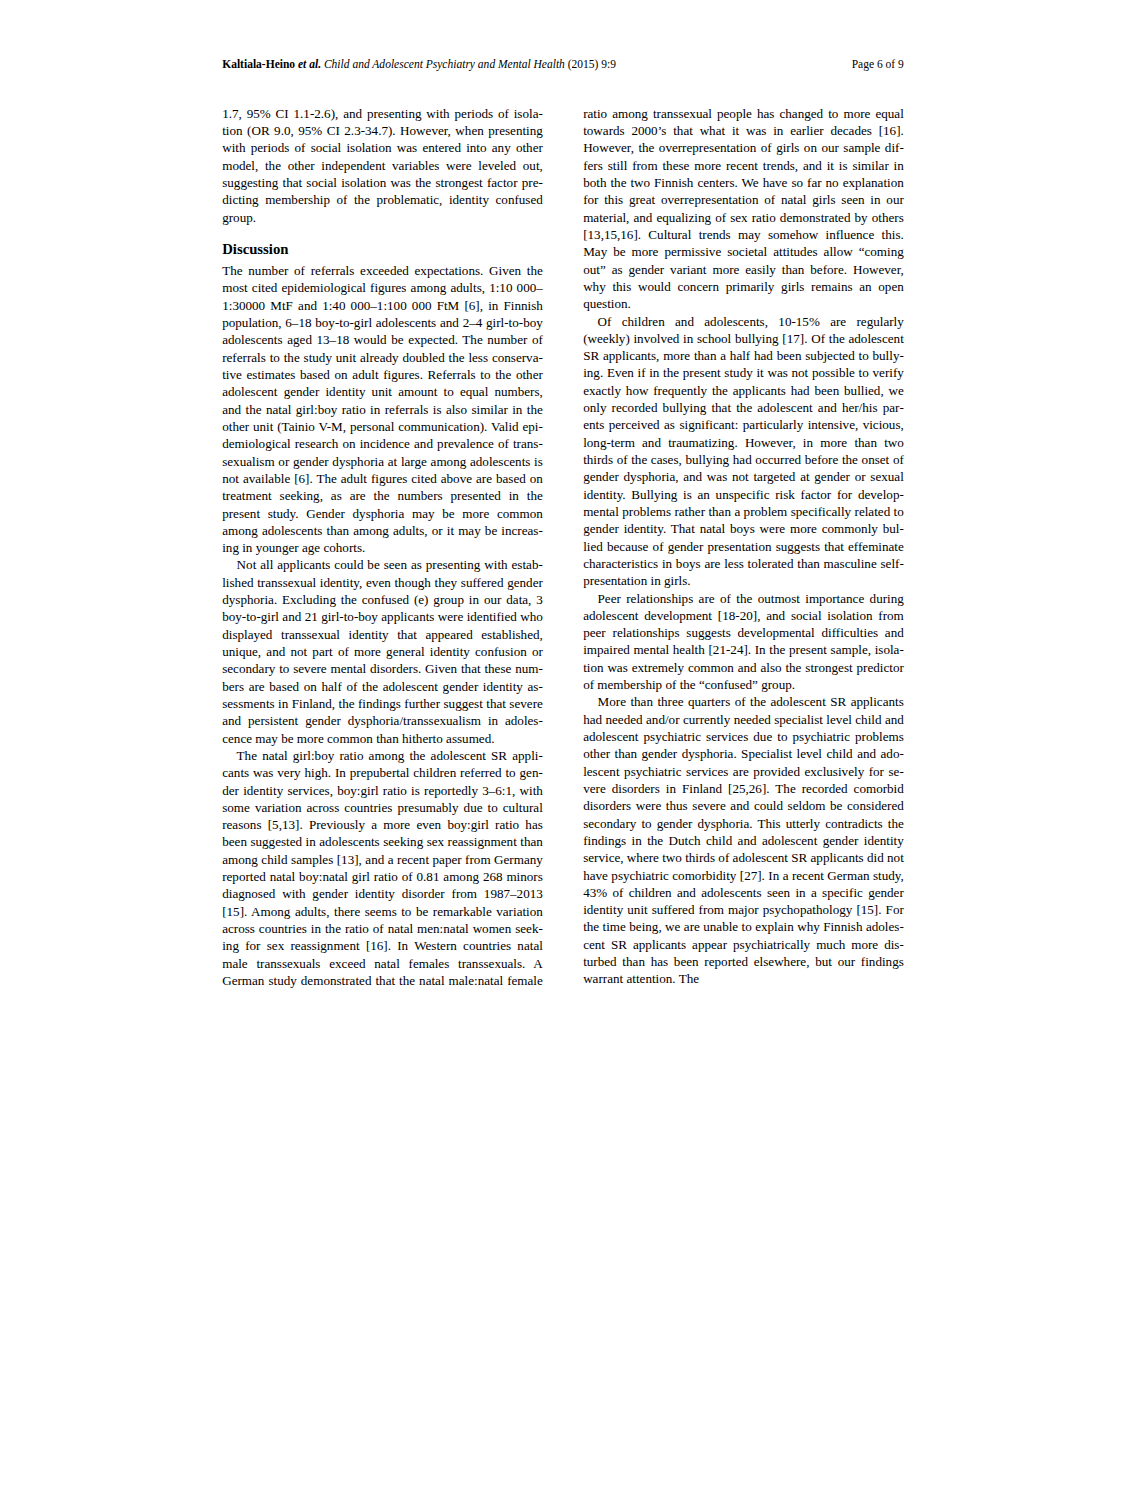Kaltiala-Heino et al. Child and Adolescent Psychiatry and Mental Health (2015) 9:9
Page 6 of 9
1.7, 95% CI 1.1-2.6), and presenting with periods of isolation (OR 9.0, 95% CI 2.3-34.7). However, when presenting with periods of social isolation was entered into any other model, the other independent variables were leveled out, suggesting that social isolation was the strongest factor predicting membership of the problematic, identity confused group.
Discussion
The number of referrals exceeded expectations. Given the most cited epidemiological figures among adults, 1:10 000–1:30000 MtF and 1:40 000–1:100 000 FtM [6], in Finnish population, 6–18 boy-to-girl adolescents and 2–4 girl-to-boy adolescents aged 13–18 would be expected. The number of referrals to the study unit already doubled the less conservative estimates based on adult figures. Referrals to the other adolescent gender identity unit amount to equal numbers, and the natal girl:boy ratio in referrals is also similar in the other unit (Tainio V-M, personal communication). Valid epidemiological research on incidence and prevalence of transsexualism or gender dysphoria at large among adolescents is not available [6]. The adult figures cited above are based on treatment seeking, as are the numbers presented in the present study. Gender dysphoria may be more common among adolescents than among adults, or it may be increasing in younger age cohorts.
Not all applicants could be seen as presenting with established transsexual identity, even though they suffered gender dysphoria. Excluding the confused (e) group in our data, 3 boy-to-girl and 21 girl-to-boy applicants were identified who displayed transsexual identity that appeared established, unique, and not part of more general identity confusion or secondary to severe mental disorders. Given that these numbers are based on half of the adolescent gender identity assessments in Finland, the findings further suggest that severe and persistent gender dysphoria/transsexualism in adolescence may be more common than hitherto assumed.
The natal girl:boy ratio among the adolescent SR applicants was very high. In prepubertal children referred to gender identity services, boy:girl ratio is reportedly 3–6:1, with some variation across countries presumably due to cultural reasons [5,13]. Previously a more even boy:girl ratio has been suggested in adolescents seeking sex reassignment than among child samples [13], and a recent paper from Germany reported natal boy:natal girl ratio of 0.81 among 268 minors diagnosed with gender identity disorder from 1987–2013 [15]. Among adults, there seems to be remarkable variation across countries in the ratio of natal men:natal women seeking for sex reassignment [16]. In Western countries natal male transsexuals exceed natal females transsexuals. A German study demonstrated that the natal male:natal female ratio among transsexual people has changed to more equal towards 2000’s that what it was in earlier decades [16]. However, the overrepresentation of girls on our sample differs still from these more recent trends, and it is similar in both the two Finnish centers. We have so far no explanation for this great overrepresentation of natal girls seen in our material, and equalizing of sex ratio demonstrated by others [13,15,16]. Cultural trends may somehow influence this. May be more permissive societal attitudes allow “coming out” as gender variant more easily than before. However, why this would concern primarily girls remains an open question.
Of children and adolescents, 10-15% are regularly (weekly) involved in school bullying [17]. Of the adolescent SR applicants, more than a half had been subjected to bullying. Even if in the present study it was not possible to verify exactly how frequently the applicants had been bullied, we only recorded bullying that the adolescent and her/his parents perceived as significant: particularly intensive, vicious, long-term and traumatizing. However, in more than two thirds of the cases, bullying had occurred before the onset of gender dysphoria, and was not targeted at gender or sexual identity. Bullying is an unspecific risk factor for developmental problems rather than a problem specifically related to gender identity. That natal boys were more commonly bullied because of gender presentation suggests that effeminate characteristics in boys are less tolerated than masculine self-presentation in girls.
Peer relationships are of the outmost importance during adolescent development [18-20], and social isolation from peer relationships suggests developmental difficulties and impaired mental health [21-24]. In the present sample, isolation was extremely common and also the strongest predictor of membership of the “confused” group.
More than three quarters of the adolescent SR applicants had needed and/or currently needed specialist level child and adolescent psychiatric services due to psychiatric problems other than gender dysphoria. Specialist level child and adolescent psychiatric services are provided exclusively for severe disorders in Finland [25,26]. The recorded comorbid disorders were thus severe and could seldom be considered secondary to gender dysphoria. This utterly contradicts the findings in the Dutch child and adolescent gender identity service, where two thirds of adolescent SR applicants did not have psychiatric comorbidity [27]. In a recent German study, 43% of children and adolescents seen in a specific gender identity unit suffered from major psychopathology [15]. For the time being, we are unable to explain why Finnish adolescent SR applicants appear psychiatrically much more disturbed than has been reported elsewhere, but our findings warrant attention. The